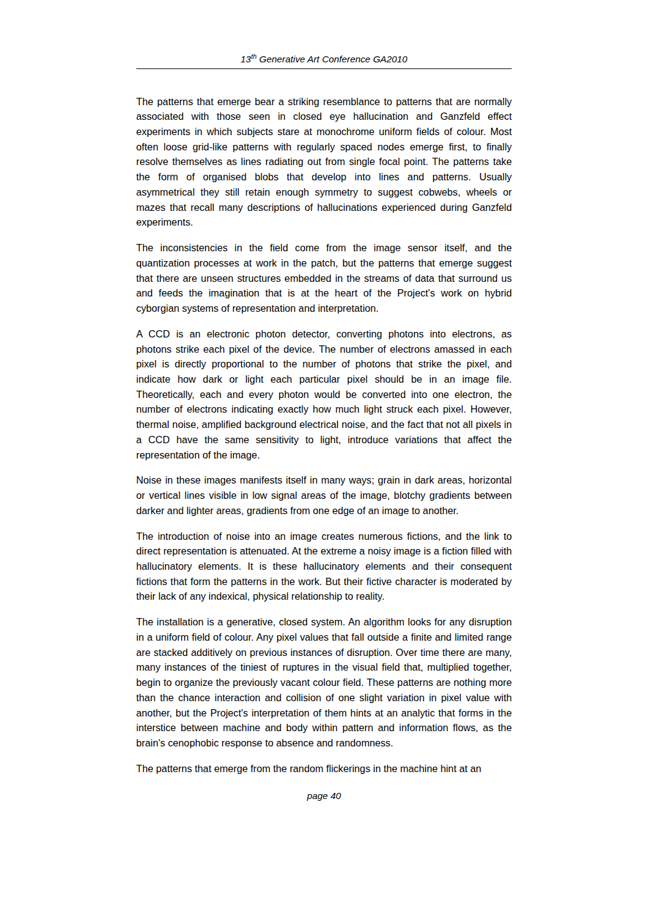13th Generative Art Conference GA2010
The patterns that emerge bear a striking resemblance to patterns that are normally associated with those seen in closed eye hallucination and Ganzfeld effect experiments in which subjects stare at monochrome uniform fields of colour. Most often loose grid-like patterns with regularly spaced nodes emerge first, to finally resolve themselves as lines radiating out from single focal point. The patterns take the form of organised blobs that develop into lines and patterns. Usually asymmetrical they still retain enough symmetry to suggest cobwebs, wheels or mazes that recall many descriptions of hallucinations experienced during Ganzfeld experiments.
The inconsistencies in the field come from the image sensor itself, and the quantization processes at work in the patch, but the patterns that emerge suggest that there are unseen structures embedded in the streams of data that surround us and feeds the imagination that is at the heart of the Project's work on hybrid cyborgian systems of representation and interpretation.
A CCD is an electronic photon detector, converting photons into electrons, as photons strike each pixel of the device. The number of electrons amassed in each pixel is directly proportional to the number of photons that strike the pixel, and indicate how dark or light each particular pixel should be in an image file. Theoretically, each and every photon would be converted into one electron, the number of electrons indicating exactly how much light struck each pixel. However, thermal noise, amplified background electrical noise, and the fact that not all pixels in a CCD have the same sensitivity to light, introduce variations that affect the representation of the image.
Noise in these images manifests itself in many ways; grain in dark areas, horizontal or vertical lines visible in low signal areas of the image, blotchy gradients between darker and lighter areas, gradients from one edge of an image to another.
The introduction of noise into an image creates numerous fictions, and the link to direct representation is attenuated. At the extreme a noisy image is a fiction filled with hallucinatory elements. It is these hallucinatory elements and their consequent fictions that form the patterns in the work. But their fictive character is moderated by their lack of any indexical, physical relationship to reality.
The installation is a generative, closed system. An algorithm looks for any disruption in a uniform field of colour. Any pixel values that fall outside a finite and limited range are stacked additively on previous instances of disruption. Over time there are many, many instances of the tiniest of ruptures in the visual field that, multiplied together, begin to organize the previously vacant colour field. These patterns are nothing more than the chance interaction and collision of one slight variation in pixel value with another, but the Project's interpretation of them hints at an analytic that forms in the interstice between machine and body within pattern and information flows, as the brain's cenophobic response to absence and randomness.
The patterns that emerge from the random flickerings in the machine hint at an
page 40